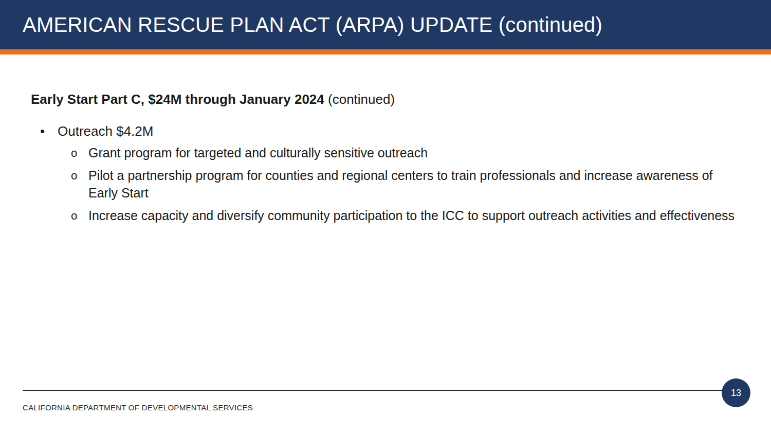AMERICAN RESCUE PLAN ACT (ARPA) UPDATE (continued)
Early Start Part C, $24M through January 2024 (continued)
Outreach $4.2M
Grant program for targeted and culturally sensitive outreach
Pilot a partnership program for counties and regional centers to train professionals and increase awareness of Early Start
Increase capacity and diversify community participation to the ICC to support outreach activities and effectiveness
CALIFORNIA DEPARTMENT OF DEVELOPMENTAL SERVICES
13